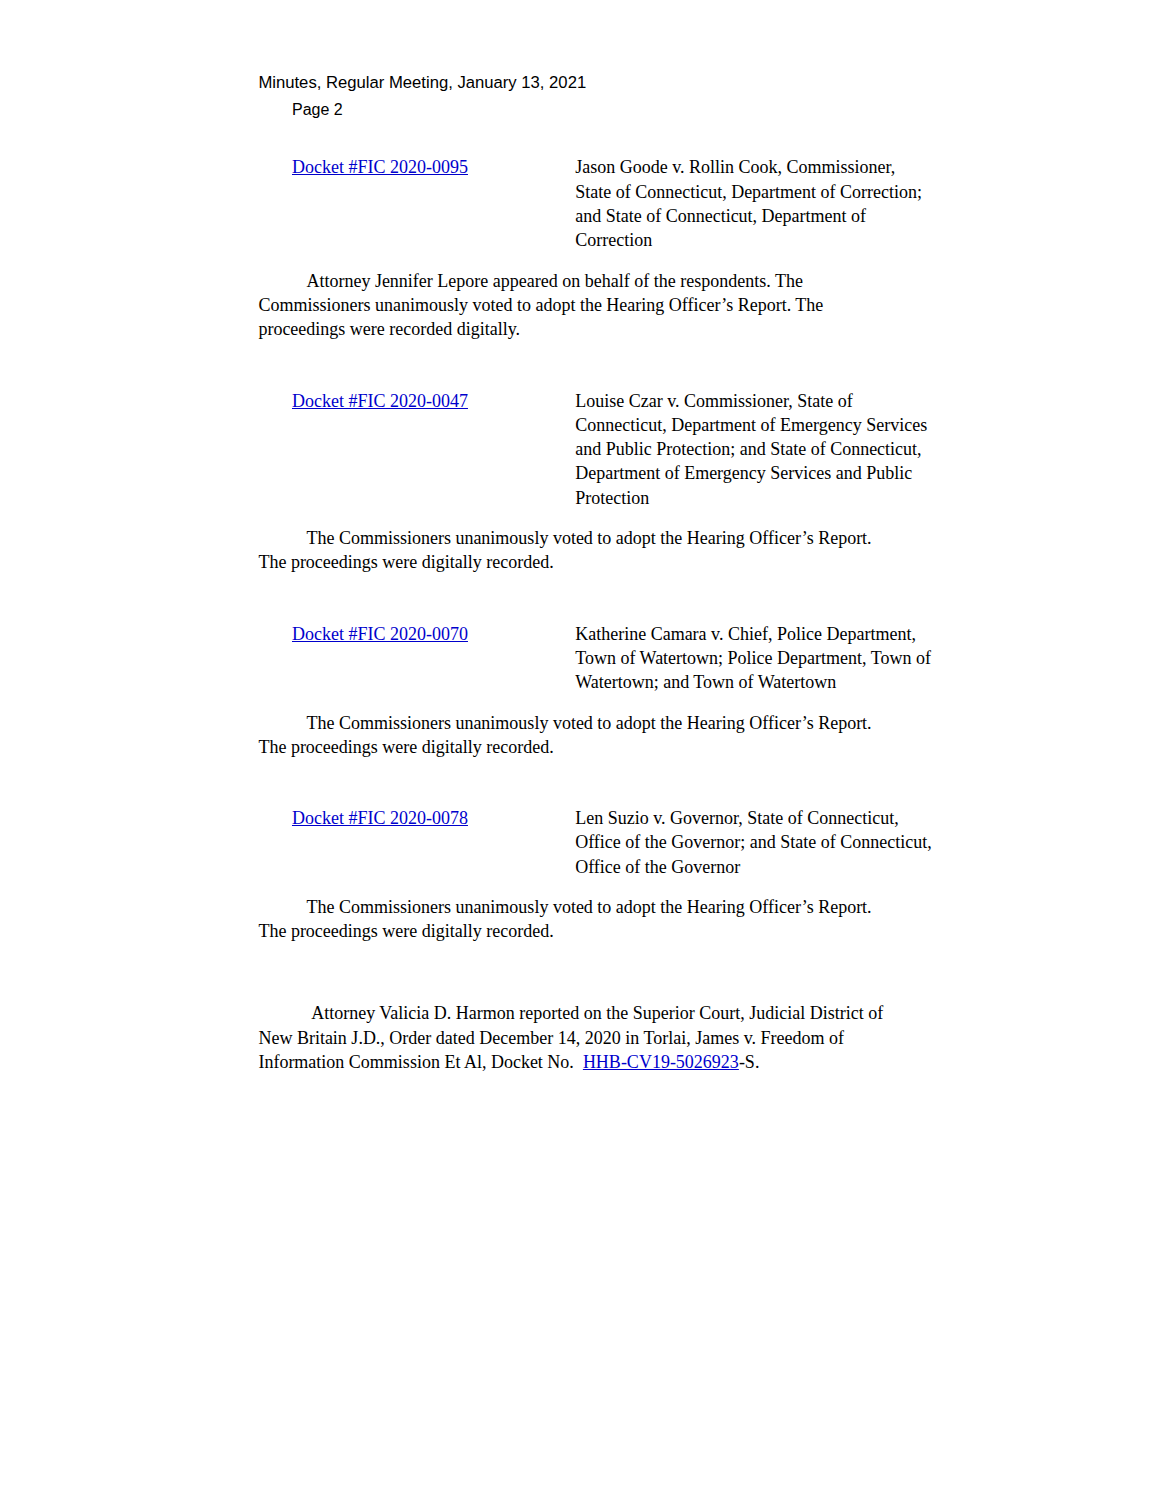Minutes, Regular Meeting, January 13, 2021
Page 2
| Docket #FIC 2020-0095 | Jason Goode v. Rollin Cook, Commissioner, State of Connecticut, Department of Correction; and State of Connecticut, Department of Correction |
Attorney Jennifer Lepore appeared on behalf of the respondents. The Commissioners unanimously voted to adopt the Hearing Officer’s Report. The proceedings were recorded digitally.
| Docket #FIC 2020-0047 | Louise Czar v. Commissioner, State of Connecticut, Department of Emergency Services and Public Protection; and State of Connecticut, Department of Emergency Services and Public Protection |
The Commissioners unanimously voted to adopt the Hearing Officer’s Report. The proceedings were digitally recorded.
| Docket #FIC 2020-0070 | Katherine Camara v. Chief, Police Department, Town of Watertown; Police Department, Town of Watertown; and Town of Watertown |
The Commissioners unanimously voted to adopt the Hearing Officer’s Report. The proceedings were digitally recorded.
| Docket #FIC 2020-0078 | Len Suzio v. Governor, State of Connecticut, Office of the Governor; and State of Connecticut, Office of the Governor |
The Commissioners unanimously voted to adopt the Hearing Officer’s Report. The proceedings were digitally recorded.
Attorney Valicia D. Harmon reported on the Superior Court, Judicial District of New Britain J.D., Order dated December 14, 2020 in Torlai, James v. Freedom of Information Commission Et Al, Docket No. HHB-CV19-5026923-S.